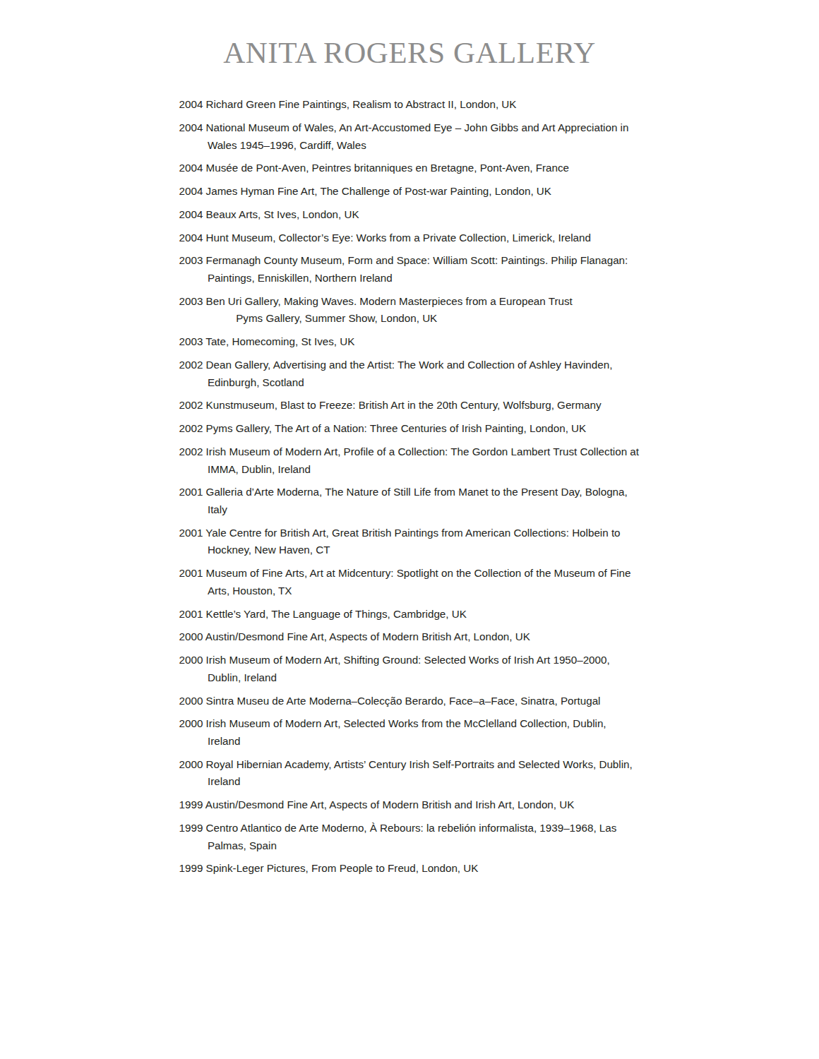Anita Rogers Gallery
2004 Richard Green Fine Paintings, Realism to Abstract II, London, UK
2004 National Museum of Wales, An Art-Accustomed Eye – John Gibbs and Art Appreciation in Wales 1945–1996, Cardiff, Wales
2004 Musée de Pont-Aven, Peintres britanniques en Bretagne, Pont-Aven, France
2004 James Hyman Fine Art, The Challenge of Post-war Painting, London, UK
2004 Beaux Arts, St Ives, London, UK
2004 Hunt Museum, Collector’s Eye: Works from a Private Collection, Limerick, Ireland
2003 Fermanagh County Museum, Form and Space: William Scott: Paintings. Philip Flanagan: Paintings, Enniskillen, Northern Ireland
2003 Ben Uri Gallery, Making Waves. Modern Masterpieces from a European TrustPyms Gallery, Summer Show, London, UK
2003 Tate, Homecoming, St Ives, UK
2002 Dean Gallery, Advertising and the Artist: The Work and Collection of Ashley Havinden, Edinburgh, Scotland
2002 Kunstmuseum, Blast to Freeze: British Art in the 20th Century, Wolfsburg, Germany
2002 Pyms Gallery, The Art of a Nation: Three Centuries of Irish Painting, London, UK
2002 Irish Museum of Modern Art, Profile of a Collection: The Gordon Lambert Trust Collection at IMMA, Dublin, Ireland
2001 Galleria d’Arte Moderna, The Nature of Still Life from Manet to the Present Day, Bologna, Italy
2001 Yale Centre for British Art, Great British Paintings from American Collections: Holbein to Hockney, New Haven, CT
2001 Museum of Fine Arts, Art at Midcentury: Spotlight on the Collection of the Museum of Fine Arts, Houston, TX
2001 Kettle’s Yard, The Language of Things, Cambridge, UK
2000 Austin/Desmond Fine Art, Aspects of Modern British Art, London, UK
2000 Irish Museum of Modern Art, Shifting Ground: Selected Works of Irish Art 1950–2000, Dublin, Ireland
2000 Sintra Museu de Arte Moderna–Colecção Berardo, Face–a–Face, Sinatra, Portugal
2000 Irish Museum of Modern Art, Selected Works from the McClelland Collection, Dublin, Ireland
2000 Royal Hibernian Academy, Artists’ Century Irish Self-Portraits and Selected Works, Dublin, Ireland
1999 Austin/Desmond Fine Art, Aspects of Modern British and Irish Art, London, UK
1999 Centro Atlantico de Arte Moderno, À Rebours: la rebelión informalista, 1939–1968, Las Palmas, Spain
1999 Spink-Leger Pictures, From People to Freud, London, UK